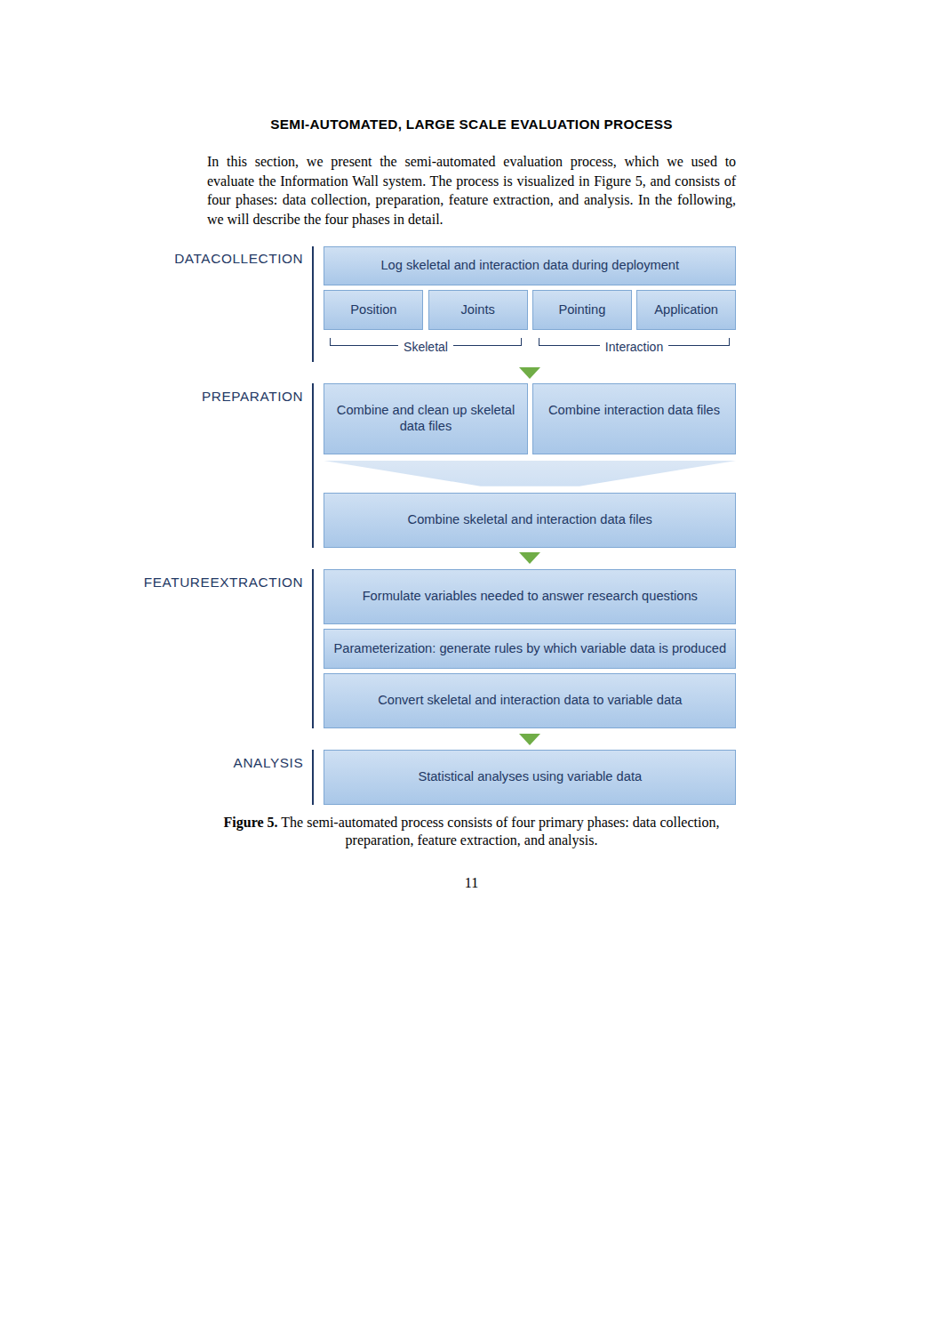SEMI-AUTOMATED, LARGE SCALE EVALUATION PROCESS
In this section, we present the semi-automated evaluation process, which we used to evaluate the Information Wall system. The process is visualized in Figure 5, and consists of four phases: data collection, preparation, feature extraction, and analysis. In the following, we will describe the four phases in detail.
DATA COLLECTION
Log skeletal and interaction data during deployment
Position
Joints
Pointing
Application
Skeletal
Interaction
PREPARATION
Combine and clean up skeletal data files
Combine interaction data files
Combine skeletal and interaction data files
FEATURE EXTRACTION
Formulate variables needed to answer research questions
Parameterization: generate rules by which variable data is produced
Convert skeletal and interaction data to variable data
ANALYSIS
Statistical analyses using variable data
Figure 5. The semi-automated process consists of four primary phases: data collection, preparation, feature extraction, and analysis.
11